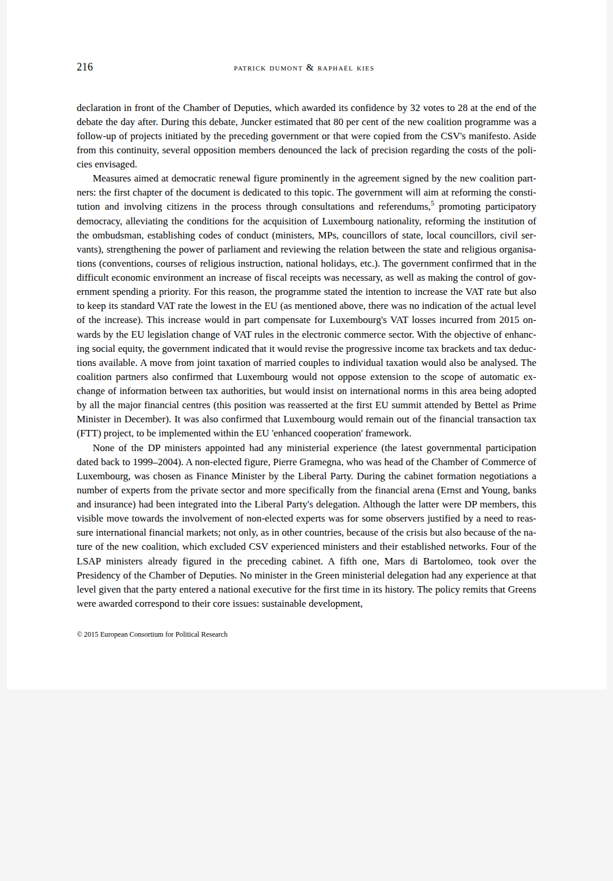216 patrick dumont & raphaël kies
declaration in front of the Chamber of Deputies, which awarded its confidence by 32 votes to 28 at the end of the debate the day after. During this debate, Juncker estimated that 80 per cent of the new coalition programme was a follow-up of projects initiated by the preceding government or that were copied from the CSV's manifesto. Aside from this continuity, several opposition members denounced the lack of precision regarding the costs of the policies envisaged.
Measures aimed at democratic renewal figure prominently in the agreement signed by the new coalition partners: the first chapter of the document is dedicated to this topic. The government will aim at reforming the constitution and involving citizens in the process through consultations and referendums,5 promoting participatory democracy, alleviating the conditions for the acquisition of Luxembourg nationality, reforming the institution of the ombudsman, establishing codes of conduct (ministers, MPs, councillors of state, local councillors, civil servants), strengthening the power of parliament and reviewing the relation between the state and religious organisations (conventions, courses of religious instruction, national holidays, etc.). The government confirmed that in the difficult economic environment an increase of fiscal receipts was necessary, as well as making the control of government spending a priority. For this reason, the programme stated the intention to increase the VAT rate but also to keep its standard VAT rate the lowest in the EU (as mentioned above, there was no indication of the actual level of the increase). This increase would in part compensate for Luxembourg's VAT losses incurred from 2015 onwards by the EU legislation change of VAT rules in the electronic commerce sector. With the objective of enhancing social equity, the government indicated that it would revise the progressive income tax brackets and tax deductions available. A move from joint taxation of married couples to individual taxation would also be analysed. The coalition partners also confirmed that Luxembourg would not oppose extension to the scope of automatic exchange of information between tax authorities, but would insist on international norms in this area being adopted by all the major financial centres (this position was reasserted at the first EU summit attended by Bettel as Prime Minister in December). It was also confirmed that Luxembourg would remain out of the financial transaction tax (FTT) project, to be implemented within the EU 'enhanced cooperation' framework.
None of the DP ministers appointed had any ministerial experience (the latest governmental participation dated back to 1999–2004). A non-elected figure, Pierre Gramegna, who was head of the Chamber of Commerce of Luxembourg, was chosen as Finance Minister by the Liberal Party. During the cabinet formation negotiations a number of experts from the private sector and more specifically from the financial arena (Ernst and Young, banks and insurance) had been integrated into the Liberal Party's delegation. Although the latter were DP members, this visible move towards the involvement of non-elected experts was for some observers justified by a need to reassure international financial markets; not only, as in other countries, because of the crisis but also because of the nature of the new coalition, which excluded CSV experienced ministers and their established networks. Four of the LSAP ministers already figured in the preceding cabinet. A fifth one, Mars di Bartolomeo, took over the Presidency of the Chamber of Deputies. No minister in the Green ministerial delegation had any experience at that level given that the party entered a national executive for the first time in its history. The policy remits that Greens were awarded correspond to their core issues: sustainable development,
© 2015 European Consortium for Political Research